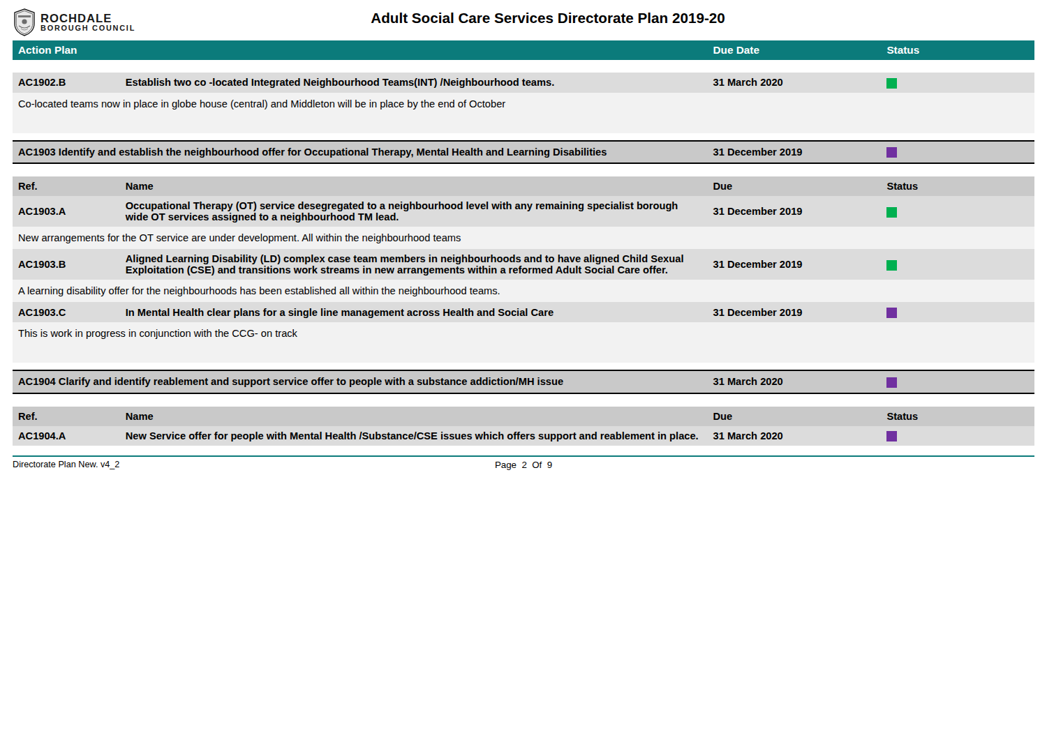ROCHDALE
BOROUGH COUNCIL
Adult Social Care Services Directorate Plan 2019-20
| Action Plan | Due Date | Status |
| AC1902.B | Establish two co -located Integrated Neighbourhood Teams(INT) /Neighbourhood teams. | 31 March 2020 | |
| Co-located teams now in place in globe house (central) and Middleton will be in place by the end of October |
| AC1903 Identify and establish the neighbourhood offer for Occupational Therapy, Mental Health and Learning Disabilities | 31 December 2019 | |
| Ref. | Name | Due | Status |
| AC1903.A | Occupational Therapy (OT) service desegregated to a neighbourhood level with any remaining specialist borough wide OT services assigned to a neighbourhood TM lead. | 31 December 2019 | |
| New arrangements for the OT service are under development. All within the neighbourhood teams |
| AC1903.B | Aligned Learning Disability (LD) complex case team members in neighbourhoods and to have aligned Child Sexual Exploitation (CSE) and transitions work streams in new arrangements within a reformed Adult Social Care offer. | 31 December 2019 | |
| A learning disability offer for the neighbourhoods has been established all within the neighbourhood teams. |
| AC1903.C | In Mental Health clear plans for a single line management across Health and Social Care | 31 December 2019 | |
| This is work in progress in conjunction with the CCG- on track |
| AC1904 Clarify and identify reablement and support service offer to people with a substance addiction/MH issue | 31 March 2020 | |
| Ref. | Name | Due | Status |
| AC1904.A | New Service offer for people with Mental Health /Substance/CSE issues which offers support and reablement in place. | 31 March 2020 | |
Directorate Plan New. v4_2
Page 2 Of 9